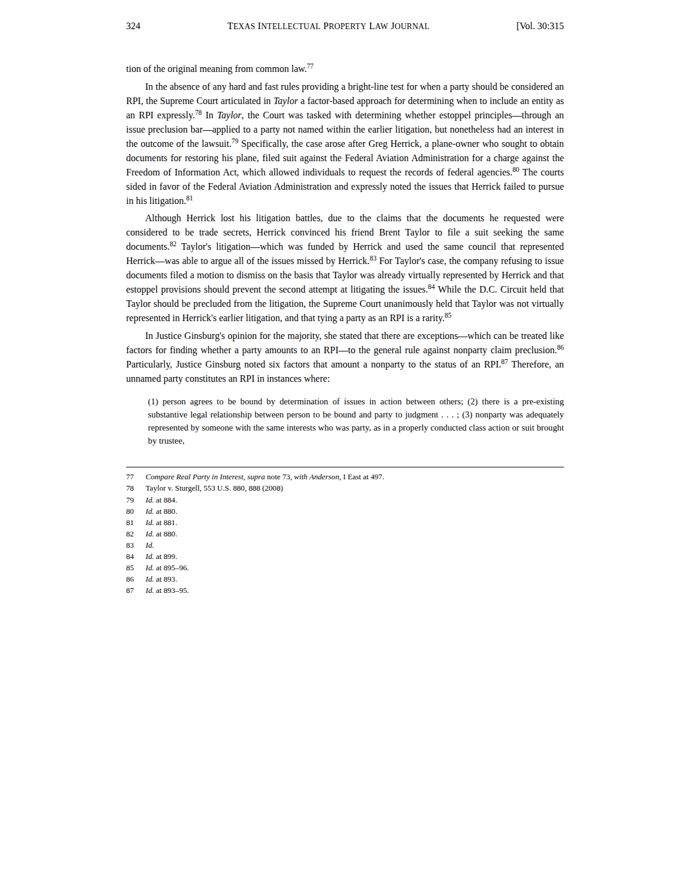324 TEXAS INTELLECTUAL PROPERTY LAW JOURNAL [Vol. 30:315
tion of the original meaning from common law.77
In the absence of any hard and fast rules providing a bright-line test for when a party should be considered an RPI, the Supreme Court articulated in Taylor a factor-based approach for determining when to include an entity as an RPI expressly.78 In Taylor, the Court was tasked with determining whether estoppel principles—through an issue preclusion bar—applied to a party not named within the earlier litigation, but nonetheless had an interest in the outcome of the lawsuit.79 Specifically, the case arose after Greg Herrick, a plane-owner who sought to obtain documents for restoring his plane, filed suit against the Federal Aviation Administration for a charge against the Freedom of Information Act, which allowed individuals to request the records of federal agencies.80 The courts sided in favor of the Federal Aviation Administration and expressly noted the issues that Herrick failed to pursue in his litigation.81
Although Herrick lost his litigation battles, due to the claims that the documents he requested were considered to be trade secrets, Herrick convinced his friend Brent Taylor to file a suit seeking the same documents.82 Taylor's litigation—which was funded by Herrick and used the same council that represented Herrick—was able to argue all of the issues missed by Herrick.83 For Taylor's case, the company refusing to issue documents filed a motion to dismiss on the basis that Taylor was already virtually represented by Herrick and that estoppel provisions should prevent the second attempt at litigating the issues.84 While the D.C. Circuit held that Taylor should be precluded from the litigation, the Supreme Court unanimously held that Taylor was not virtually represented in Herrick's earlier litigation, and that tying a party as an RPI is a rarity.85
In Justice Ginsburg's opinion for the majority, she stated that there are exceptions—which can be treated like factors for finding whether a party amounts to an RPI—to the general rule against nonparty claim preclusion.86 Particularly, Justice Ginsburg noted six factors that amount a nonparty to the status of an RPI.87 Therefore, an unnamed party constitutes an RPI in instances where:
(1) person agrees to be bound by determination of issues in action between others; (2) there is a pre-existing substantive legal relationship between person to be bound and party to judgment . . . ; (3) nonparty was adequately represented by someone with the same interests who was party, as in a properly conducted class action or suit brought by trustee,
77 Compare Real Party in Interest, supra note 73, with Anderson, I East at 497.
78 Taylor v. Sturgell, 553 U.S. 880, 888 (2008)
79 Id. at 884.
80 Id. at 880.
81 Id. at 881.
82 Id. at 880.
83 Id.
84 Id. at 899.
85 Id. at 895–96.
86 Id. at 893.
87 Id. at 893–95.